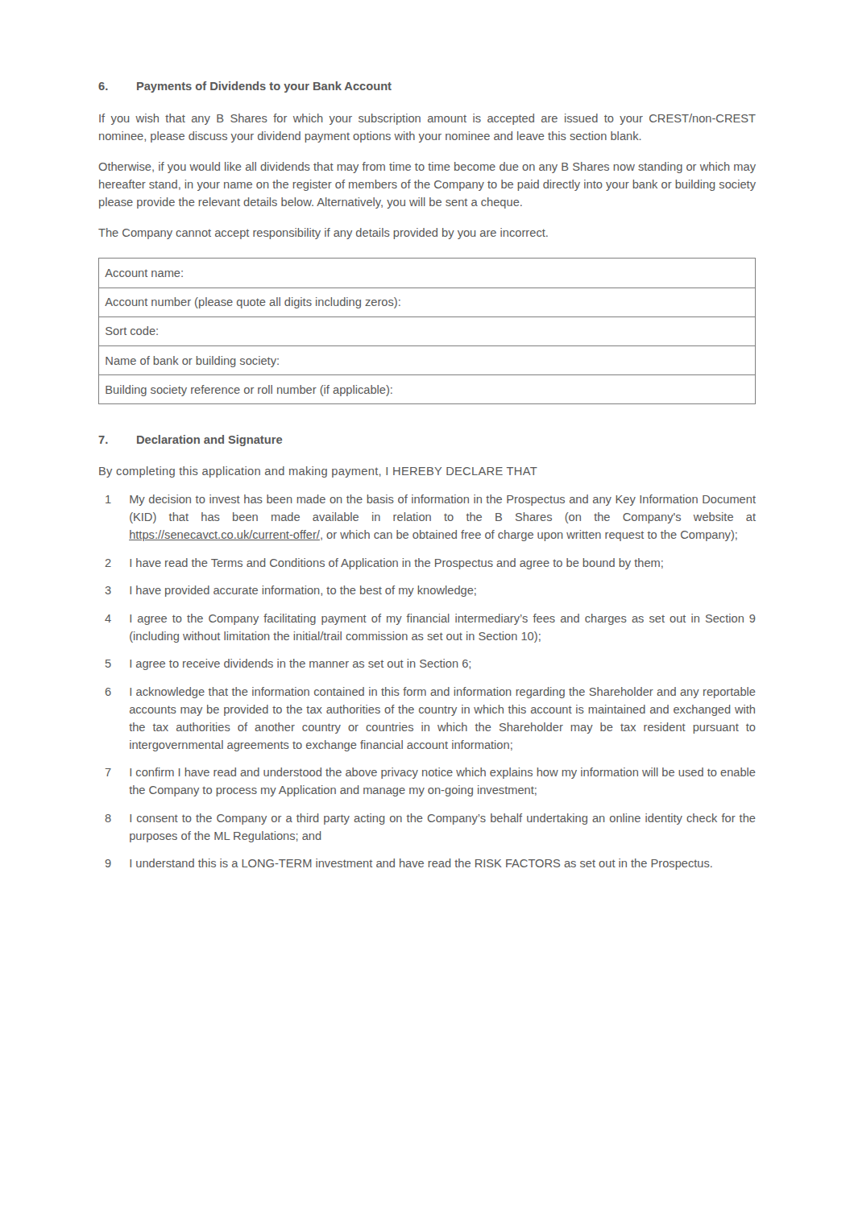6. Payments of Dividends to your Bank Account
If you wish that any B Shares for which your subscription amount is accepted are issued to your CREST/non-CREST nominee, please discuss your dividend payment options with your nominee and leave this section blank.
Otherwise, if you would like all dividends that may from time to time become due on any B Shares now standing or which may hereafter stand, in your name on the register of members of the Company to be paid directly into your bank or building society please provide the relevant details below. Alternatively, you will be sent a cheque.
The Company cannot accept responsibility if any details provided by you are incorrect.
| Account name: |
| Account number (please quote all digits including zeros): |
| Sort code: |
| Name of bank or building society: |
| Building society reference or roll number (if applicable): |
7. Declaration and Signature
By completing this application and making payment, I HEREBY DECLARE THAT
My decision to invest has been made on the basis of information in the Prospectus and any Key Information Document (KID) that has been made available in relation to the B Shares (on the Company's website at https://senecavct.co.uk/current-offer/, or which can be obtained free of charge upon written request to the Company);
I have read the Terms and Conditions of Application in the Prospectus and agree to be bound by them;
I have provided accurate information, to the best of my knowledge;
I agree to the Company facilitating payment of my financial intermediary’s fees and charges as set out in Section 9 (including without limitation the initial/trail commission as set out in Section 10);
I agree to receive dividends in the manner as set out in Section 6;
I acknowledge that the information contained in this form and information regarding the Shareholder and any reportable accounts may be provided to the tax authorities of the country in which this account is maintained and exchanged with the tax authorities of another country or countries in which the Shareholder may be tax resident pursuant to intergovernmental agreements to exchange financial account information;
I confirm I have read and understood the above privacy notice which explains how my information will be used to enable the Company to process my Application and manage my on-going investment;
I consent to the Company or a third party acting on the Company’s behalf undertaking an online identity check for the purposes of the ML Regulations; and
I understand this is a long-term investment and have read the risk factors as set out in the Prospectus.